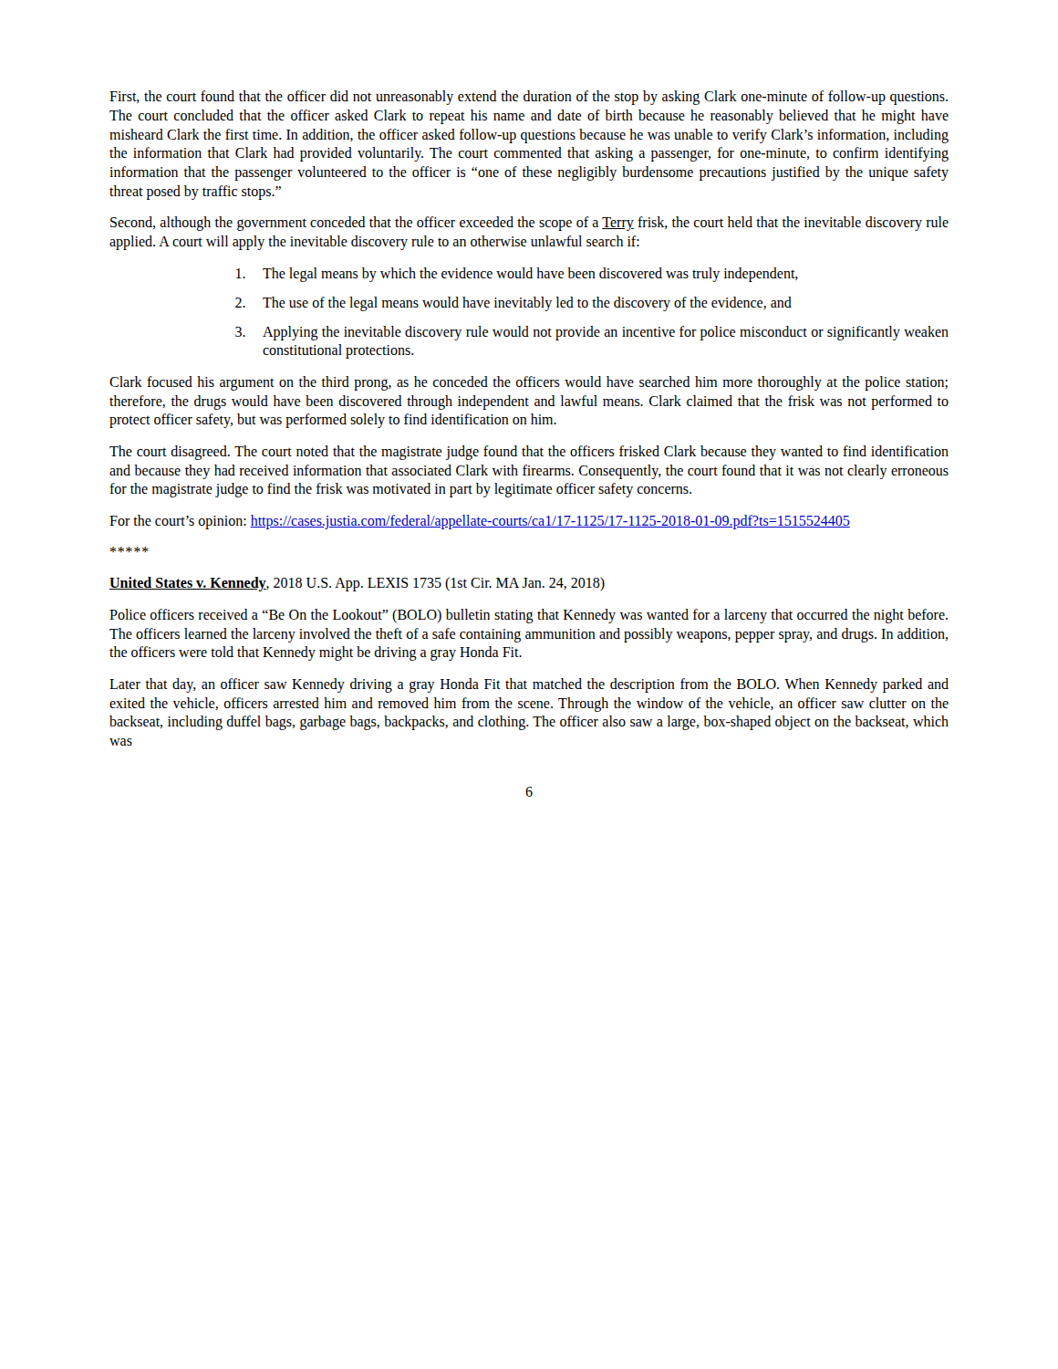First, the court found that the officer did not unreasonably extend the duration of the stop by asking Clark one-minute of follow-up questions. The court concluded that the officer asked Clark to repeat his name and date of birth because he reasonably believed that he might have misheard Clark the first time. In addition, the officer asked follow-up questions because he was unable to verify Clark’s information, including the information that Clark had provided voluntarily. The court commented that asking a passenger, for one-minute, to confirm identifying information that the passenger volunteered to the officer is “one of these negligibly burdensome precautions justified by the unique safety threat posed by traffic stops.”
Second, although the government conceded that the officer exceeded the scope of a Terry frisk, the court held that the inevitable discovery rule applied. A court will apply the inevitable discovery rule to an otherwise unlawful search if:
The legal means by which the evidence would have been discovered was truly independent,
The use of the legal means would have inevitably led to the discovery of the evidence, and
Applying the inevitable discovery rule would not provide an incentive for police misconduct or significantly weaken constitutional protections.
Clark focused his argument on the third prong, as he conceded the officers would have searched him more thoroughly at the police station; therefore, the drugs would have been discovered through independent and lawful means. Clark claimed that the frisk was not performed to protect officer safety, but was performed solely to find identification on him.
The court disagreed. The court noted that the magistrate judge found that the officers frisked Clark because they wanted to find identification and because they had received information that associated Clark with firearms. Consequently, the court found that it was not clearly erroneous for the magistrate judge to find the frisk was motivated in part by legitimate officer safety concerns.
For the court’s opinion: https://cases.justia.com/federal/appellate-courts/ca1/17-1125/17-1125-2018-01-09.pdf?ts=1515524405
*****
United States v. Kennedy
, 2018 U.S. App. LEXIS 1735 (1st Cir. MA Jan. 24, 2018)
Police officers received a “Be On the Lookout” (BOLO) bulletin stating that Kennedy was wanted for a larceny that occurred the night before. The officers learned the larceny involved the theft of a safe containing ammunition and possibly weapons, pepper spray, and drugs. In addition, the officers were told that Kennedy might be driving a gray Honda Fit.
Later that day, an officer saw Kennedy driving a gray Honda Fit that matched the description from the BOLO. When Kennedy parked and exited the vehicle, officers arrested him and removed him from the scene. Through the window of the vehicle, an officer saw clutter on the backseat, including duffel bags, garbage bags, backpacks, and clothing. The officer also saw a large, box-shaped object on the backseat, which was
6